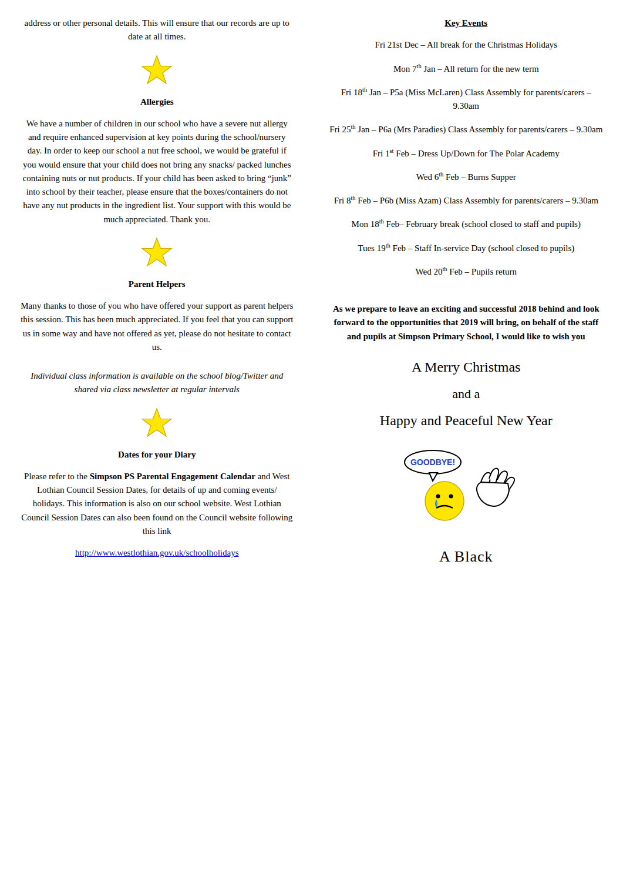address or other personal details. This will ensure that our records are up to date at all times.
Allergies
We have a number of children in our school who have a severe nut allergy and require enhanced supervision at key points during the school/nursery day. In order to keep our school a nut free school, we would be grateful if you would ensure that your child does not bring any snacks/ packed lunches containing nuts or nut products. If your child has been asked to bring “junk” into school by their teacher, please ensure that the boxes/containers do not have any nut products in the ingredient list. Your support with this would be much appreciated. Thank you.
Parent Helpers
Many thanks to those of you who have offered your support as parent helpers this session. This has been much appreciated. If you feel that you can support us in some way and have not offered as yet, please do not hesitate to contact us.
Individual class information is available on the school blog/Twitter and shared via class newsletter at regular intervals
Dates for your Diary
Please refer to the Simpson PS Parental Engagement Calendar and West Lothian Council Session Dates, for details of up and coming events/ holidays. This information is also on our school website. West Lothian Council Session Dates can also been found on the Council website following this link
http://www.westlothian.gov.uk/schoolholidays
Key Events
Fri 21st Dec – All break for the Christmas Holidays
Mon 7th Jan – All return for the new term
Fri 18th Jan – P5a (Miss McLaren) Class Assembly for parents/carers – 9.30am
Fri 25th Jan – P6a (Mrs Paradies) Class Assembly for parents/carers – 9.30am
Fri 1st Feb – Dress Up/Down for The Polar Academy
Wed 6th Feb – Burns Supper
Fri 8th Feb – P6b (Miss Azam) Class Assembly for parents/carers – 9.30am
Mon 18th Feb– February break (school closed to staff and pupils)
Tues 19th Feb – Staff In-service Day (school closed to pupils)
Wed 20th Feb – Pupils return
As we prepare to leave an exciting and successful 2018 behind and look forward to the opportunities that 2019 will bring, on behalf of the staff and pupils at Simpson Primary School, I would like to wish you
A Merry Christmas
and a
Happy and Peaceful New Year
GOODBYE!
A Black